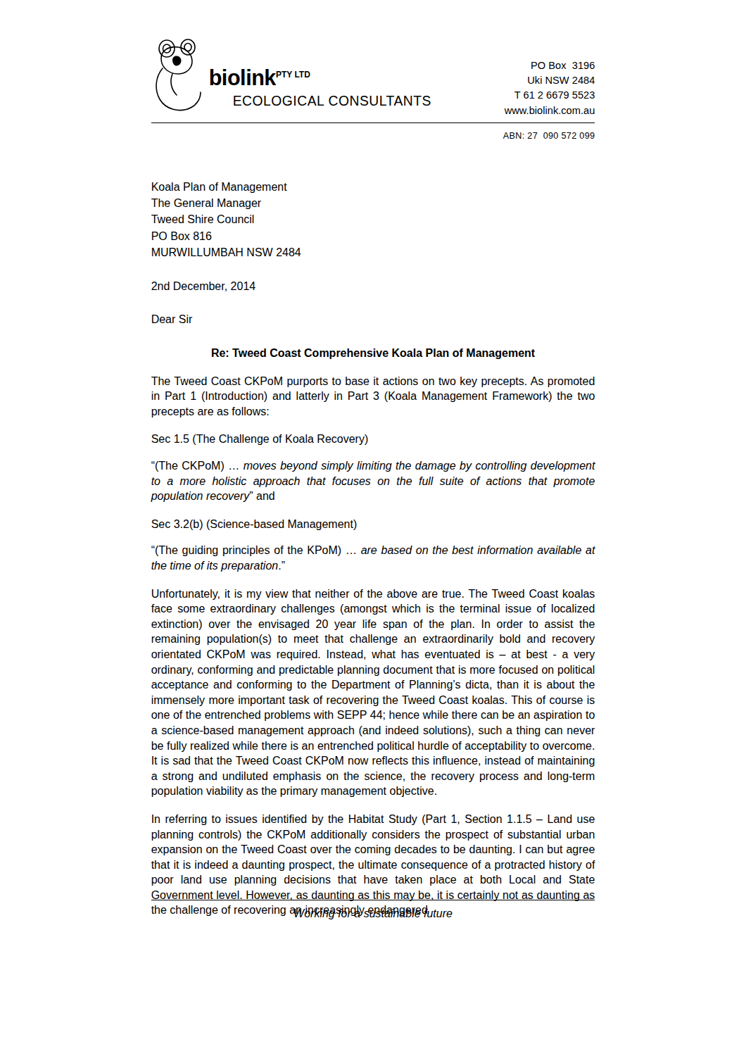biolinkPTY LTD
ECOLOGICAL CONSULTANTS
PO Box 3196
Uki NSW 2484
T 61 2 6679 5523
www.biolink.com.au
ABN: 27 090 572 099
Koala Plan of Management
The General Manager
Tweed Shire Council
PO Box 816
MURWILLUMBAH NSW 2484
2nd December, 2014
Dear Sir
Re: Tweed Coast Comprehensive Koala Plan of Management
The Tweed Coast CKPoM purports to base it actions on two key precepts. As promoted in Part 1 (Introduction) and latterly in Part 3 (Koala Management Framework) the two precepts are as follows:
Sec 1.5 (The Challenge of Koala Recovery)
“(The CKPoM) … moves beyond simply limiting the damage by controlling development to a more holistic approach that focuses on the full suite of actions that promote population recovery” and
Sec 3.2(b) (Science-based Management)
“(The guiding principles of the KPoM) … are based on the best information available at the time of its preparation.”
Unfortunately, it is my view that neither of the above are true. The Tweed Coast koalas face some extraordinary challenges (amongst which is the terminal issue of localized extinction) over the envisaged 20 year life span of the plan. In order to assist the remaining population(s) to meet that challenge an extraordinarily bold and recovery orientated CKPoM was required. Instead, what has eventuated is – at best - a very ordinary, conforming and predictable planning document that is more focused on political acceptance and conforming to the Department of Planning’s dicta, than it is about the immensely more important task of recovering the Tweed Coast koalas. This of course is one of the entrenched problems with SEPP 44; hence while there can be an aspiration to a science-based management approach (and indeed solutions), such a thing can never be fully realized while there is an entrenched political hurdle of acceptability to overcome. It is sad that the Tweed Coast CKPoM now reflects this influence, instead of maintaining a strong and undiluted emphasis on the science, the recovery process and long-term population viability as the primary management objective.
In referring to issues identified by the Habitat Study (Part 1, Section 1.1.5 – Land use planning controls) the CKPoM additionally considers the prospect of substantial urban expansion on the Tweed Coast over the coming decades to be daunting. I can but agree that it is indeed a daunting prospect, the ultimate consequence of a protracted history of poor land use planning decisions that have taken place at both Local and State Government level. However, as daunting as this may be, it is certainly not as daunting as the challenge of recovering an increasingly endangered
Working for a sustainable future